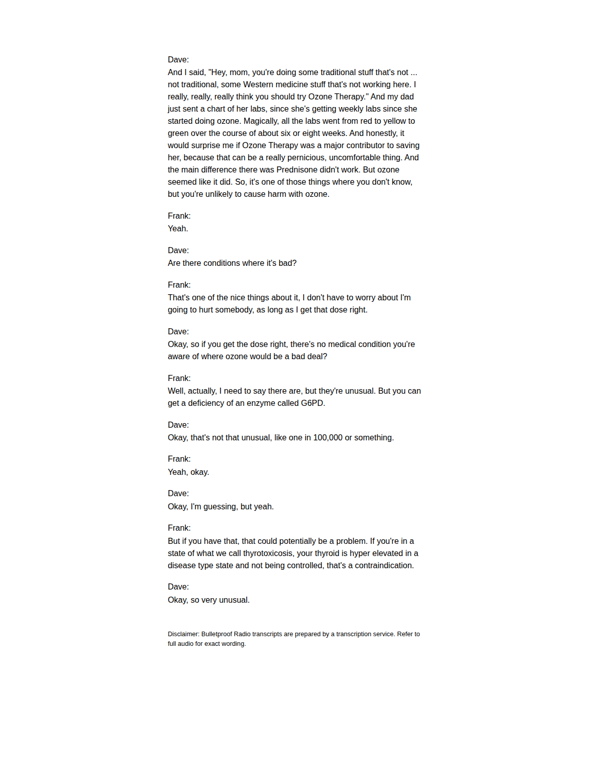Dave:
And I said, "Hey, mom, you're doing some traditional stuff that's not ... not traditional, some Western medicine stuff that's not working here. I really, really, really think you should try Ozone Therapy." And my dad just sent a chart of her labs, since she's getting weekly labs since she started doing ozone. Magically, all the labs went from red to yellow to green over the course of about six or eight weeks. And honestly, it would surprise me if Ozone Therapy was a major contributor to saving her, because that can be a really pernicious, uncomfortable thing. And the main difference there was Prednisone didn't work. But ozone seemed like it did. So, it's one of those things where you don't know, but you're unlikely to cause harm with ozone.
Frank:
Yeah.
Dave:
Are there conditions where it's bad?
Frank:
That's one of the nice things about it, I don't have to worry about I'm going to hurt somebody, as long as I get that dose right.
Dave:
Okay, so if you get the dose right, there's no medical condition you're aware of where ozone would be a bad deal?
Frank:
Well, actually, I need to say there are, but they're unusual. But you can get a deficiency of an enzyme called G6PD.
Dave:
Okay, that's not that unusual, like one in 100,000 or something.
Frank:
Yeah, okay.
Dave:
Okay, I'm guessing, but yeah.
Frank:
But if you have that, that could potentially be a problem. If you're in a state of what we call thyrotoxicosis, your thyroid is hyper elevated in a disease type state and not being controlled, that's a contraindication.
Dave:
Okay, so very unusual.
Disclaimer: Bulletproof Radio transcripts are prepared by a transcription service. Refer to full audio for exact wording.